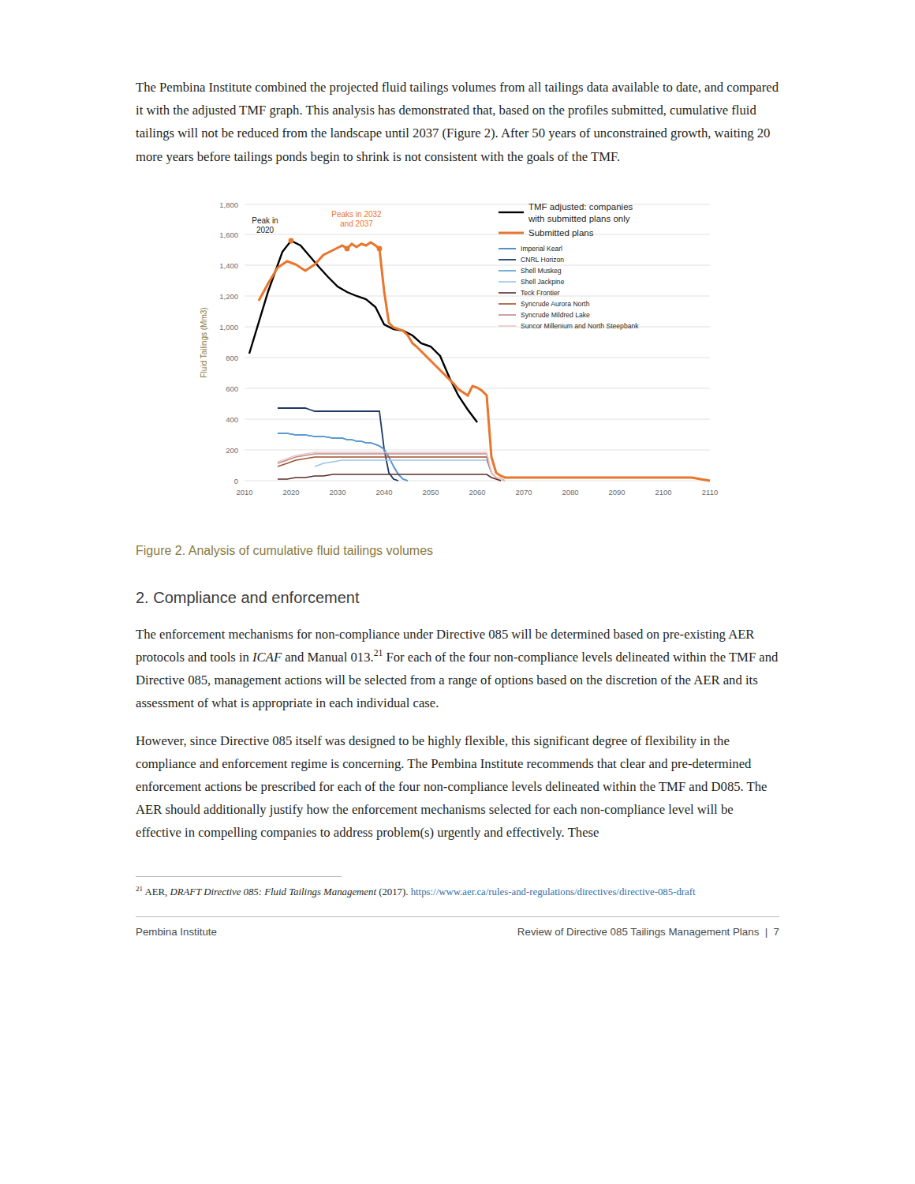The Pembina Institute combined the projected fluid tailings volumes from all tailings data available to date, and compared it with the adjusted TMF graph. This analysis has demonstrated that, based on the profiles submitted, cumulative fluid tailings will not be reduced from the landscape until 2037 (Figure 2). After 50 years of unconstrained growth, waiting 20 more years before tailings ponds begin to shrink is not consistent with the goals of the TMF.
0 200 400 600 800 1,000 1,200 1,400 1,600 1,800 Fluid Tailings (Mm3) 2010 2020 2030 2040 2050 2060 2070 2080 2090 2100 2110 Peak in 2020 Peaks in 2032 and 2037 TMF adjusted: companies with submitted plans only Submitted plans Imperial Kearl CNRL Horizon Shell Muskeg Shell Jackpine Teck Frontier Syncrude Aurora North Syncrude Mildred Lake Suncor Millenium and North Steepbank
Figure 2. Analysis of cumulative fluid tailings volumes
2. Compliance and enforcement
The enforcement mechanisms for non-compliance under Directive 085 will be determined based on pre-existing AER protocols and tools in ICAF and Manual 013.21 For each of the four non-compliance levels delineated within the TMF and Directive 085, management actions will be selected from a range of options based on the discretion of the AER and its assessment of what is appropriate in each individual case.
However, since Directive 085 itself was designed to be highly flexible, this significant degree of flexibility in the compliance and enforcement regime is concerning. The Pembina Institute recommends that clear and pre-determined enforcement actions be prescribed for each of the four non-compliance levels delineated within the TMF and D085. The AER should additionally justify how the enforcement mechanisms selected for each non-compliance level will be effective in compelling companies to address problem(s) urgently and effectively. These
21 AER, DRAFT Directive 085: Fluid Tailings Management (2017). https://www.aer.ca/rules-and-regulations/directives/directive-085-draft
Pembina Institute Review of Directive 085 Tailings Management Plans | 7